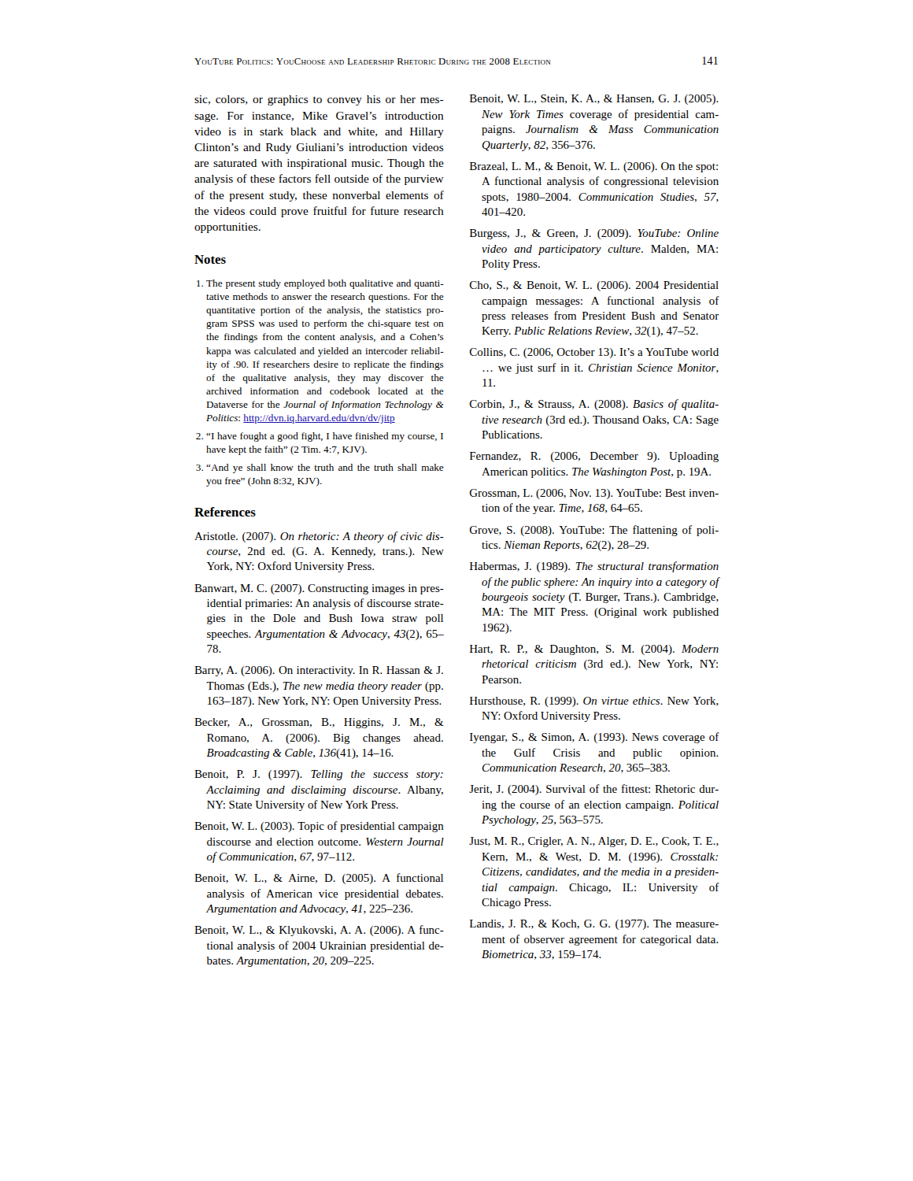YouTube Politics: YouChoose and Leadership Rhetoric During the 2008 Election 141
sic, colors, or graphics to convey his or her message. For instance, Mike Gravel’s introduction video is in stark black and white, and Hillary Clinton’s and Rudy Giuliani’s introduction videos are saturated with inspirational music. Though the analysis of these factors fell outside of the purview of the present study, these nonverbal elements of the videos could prove fruitful for future research opportunities.
Notes
The present study employed both qualitative and quantitative methods to answer the research questions. For the quantitative portion of the analysis, the statistics program SPSS was used to perform the chi-square test on the findings from the content analysis, and a Cohen’s kappa was calculated and yielded an intercoder reliability of .90. If researchers desire to replicate the findings of the qualitative analysis, they may discover the archived information and codebook located at the Dataverse for the Journal of Information Technology & Politics: http://dvn.iq.harvard.edu/dvn/dv/jitp
“I have fought a good fight, I have finished my course, I have kept the faith” (2 Tim. 4:7, KJV).
“And ye shall know the truth and the truth shall make you free” (John 8:32, KJV).
References
Aristotle. (2007). On rhetoric: A theory of civic discourse, 2nd ed. (G. A. Kennedy, trans.). New York, NY: Oxford University Press.
Banwart, M. C. (2007). Constructing images in presidential primaries: An analysis of discourse strategies in the Dole and Bush Iowa straw poll speeches. Argumentation & Advocacy, 43(2), 65–78.
Barry, A. (2006). On interactivity. In R. Hassan & J. Thomas (Eds.), The new media theory reader (pp. 163–187). New York, NY: Open University Press.
Becker, A., Grossman, B., Higgins, J. M., & Romano, A. (2006). Big changes ahead. Broadcasting & Cable, 136(41), 14–16.
Benoit, P. J. (1997). Telling the success story: Acclaiming and disclaiming discourse. Albany, NY: State University of New York Press.
Benoit, W. L. (2003). Topic of presidential campaign discourse and election outcome. Western Journal of Communication, 67, 97–112.
Benoit, W. L., & Airne, D. (2005). A functional analysis of American vice presidential debates. Argumentation and Advocacy, 41, 225–236.
Benoit, W. L., & Klyukovski, A. A. (2006). A functional analysis of 2004 Ukrainian presidential debates. Argumentation, 20, 209–225.
Benoit, W. L., Stein, K. A., & Hansen, G. J. (2005). New York Times coverage of presidential campaigns. Journalism & Mass Communication Quarterly, 82, 356–376.
Brazeal, L. M., & Benoit, W. L. (2006). On the spot: A functional analysis of congressional television spots, 1980–2004. Communication Studies, 57, 401–420.
Burgess, J., & Green, J. (2009). YouTube: Online video and participatory culture. Malden, MA: Polity Press.
Cho, S., & Benoit, W. L. (2006). 2004 Presidential campaign messages: A functional analysis of press releases from President Bush and Senator Kerry. Public Relations Review, 32(1), 47–52.
Collins, C. (2006, October 13). It’s a YouTube world … we just surf in it. Christian Science Monitor, 11.
Corbin, J., & Strauss, A. (2008). Basics of qualitative research (3rd ed.). Thousand Oaks, CA: Sage Publications.
Fernandez, R. (2006, December 9). Uploading American politics. The Washington Post, p. 19A.
Grossman, L. (2006, Nov. 13). YouTube: Best invention of the year. Time, 168, 64–65.
Grove, S. (2008). YouTube: The flattening of politics. Nieman Reports, 62(2), 28–29.
Habermas, J. (1989). The structural transformation of the public sphere: An inquiry into a category of bourgeois society (T. Burger, Trans.). Cambridge, MA: The MIT Press. (Original work published 1962).
Hart, R. P., & Daughton, S. M. (2004). Modern rhetorical criticism (3rd ed.). New York, NY: Pearson.
Hursthouse, R. (1999). On virtue ethics. New York, NY: Oxford University Press.
Iyengar, S., & Simon, A. (1993). News coverage of the Gulf Crisis and public opinion. Communication Research, 20, 365–383.
Jerit, J. (2004). Survival of the fittest: Rhetoric during the course of an election campaign. Political Psychology, 25, 563–575.
Just, M. R., Crigler, A. N., Alger, D. E., Cook, T. E., Kern, M., & West, D. M. (1996). Crosstalk: Citizens, candidates, and the media in a presidential campaign. Chicago, IL: University of Chicago Press.
Landis, J. R., & Koch, G. G. (1977). The measurement of observer agreement for categorical data. Biometrica, 33, 159–174.